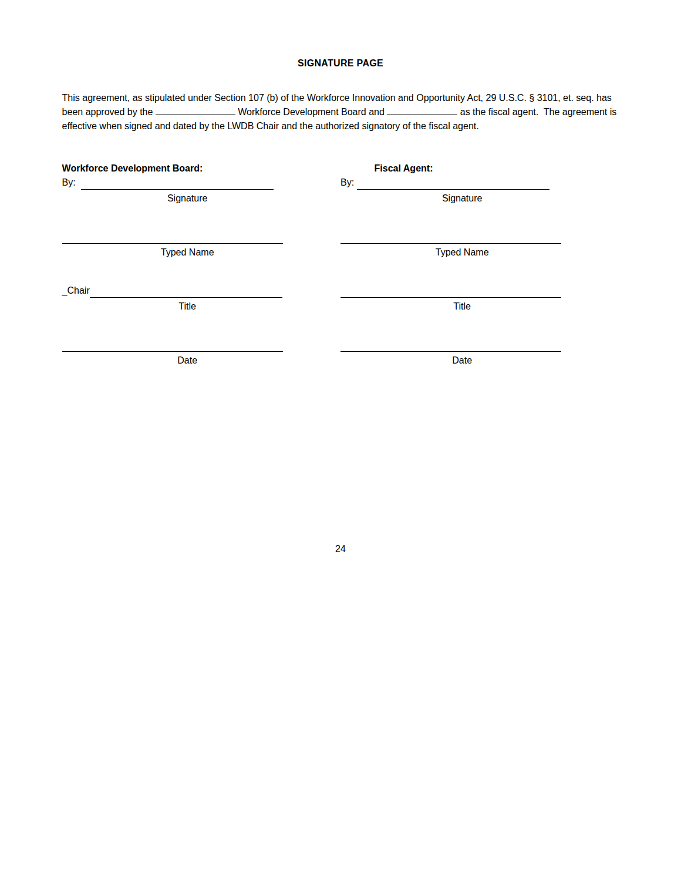SIGNATURE PAGE
This agreement, as stipulated under Section 107 (b) of the Workforce Innovation and Opportunity Act, 29 U.S.C. § 3101, et. seq. has been approved by the Workforce Development Board and as the fiscal agent. The agreement is effective when signed and dated by the LWDB Chair and the authorized signatory of the fiscal agent.
| Workforce Development Board: | Fiscal Agent: |
| By: Signature Typed Name _Chair Title Date | By: Signature Typed Name Title Date |
24